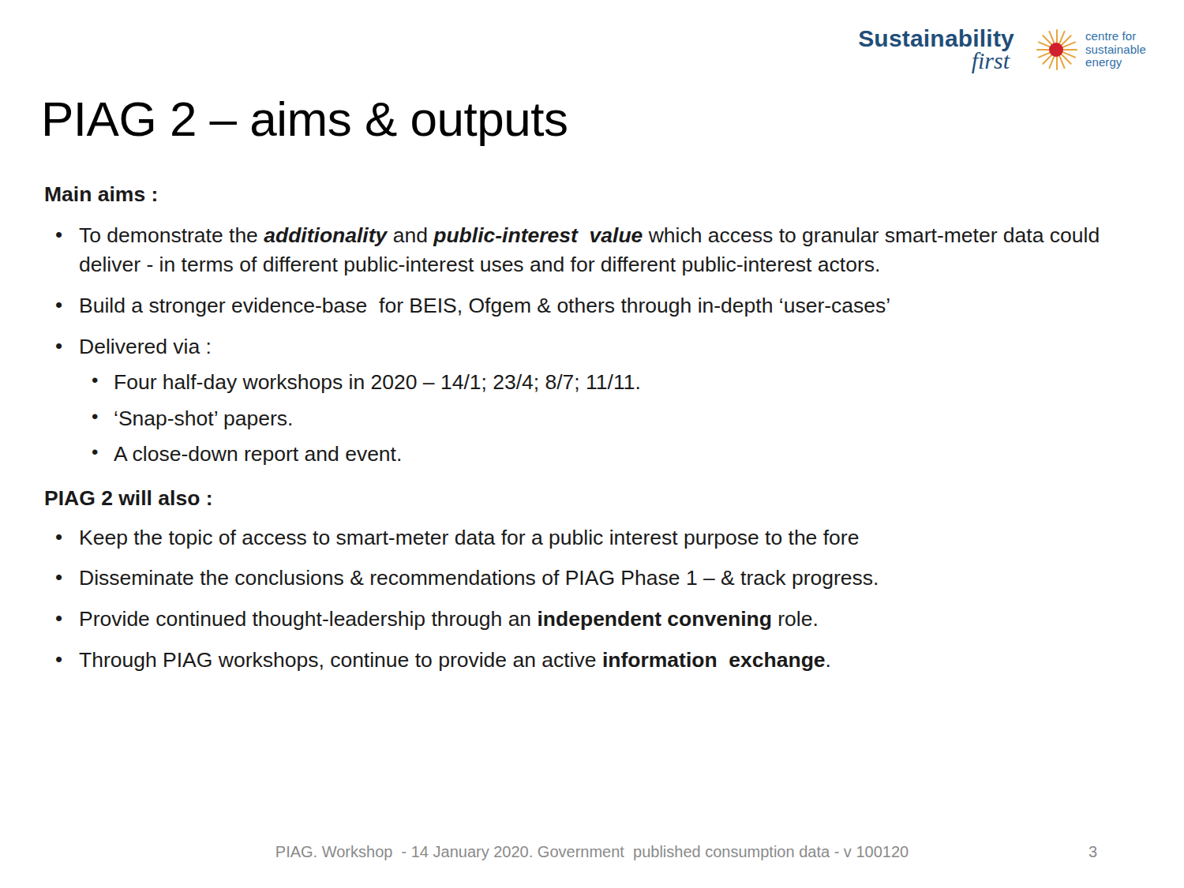Sustainability first
centre for
sustainable
energy
PIAG 2 – aims & outputs
Main aims :
To demonstrate the additionality and public-interest value which access to granular smart-meter data could deliver - in terms of different public-interest uses and for different public-interest actors.
Build a stronger evidence-base for BEIS, Ofgem & others through in-depth ‘user-cases’
Delivered via :
Four half-day workshops in 2020 – 14/1; 23/4; 8/7; 11/11.
‘Snap-shot’ papers.
A close-down report and event.
PIAG 2 will also :
Keep the topic of access to smart-meter data for a public interest purpose to the fore
Disseminate the conclusions & recommendations of PIAG Phase 1 – & track progress.
Provide continued thought-leadership through an independent convening role.
Through PIAG workshops, continue to provide an active information exchange.
PIAG. Workshop - 14 January 2020. Government published consumption data - v 100120 3